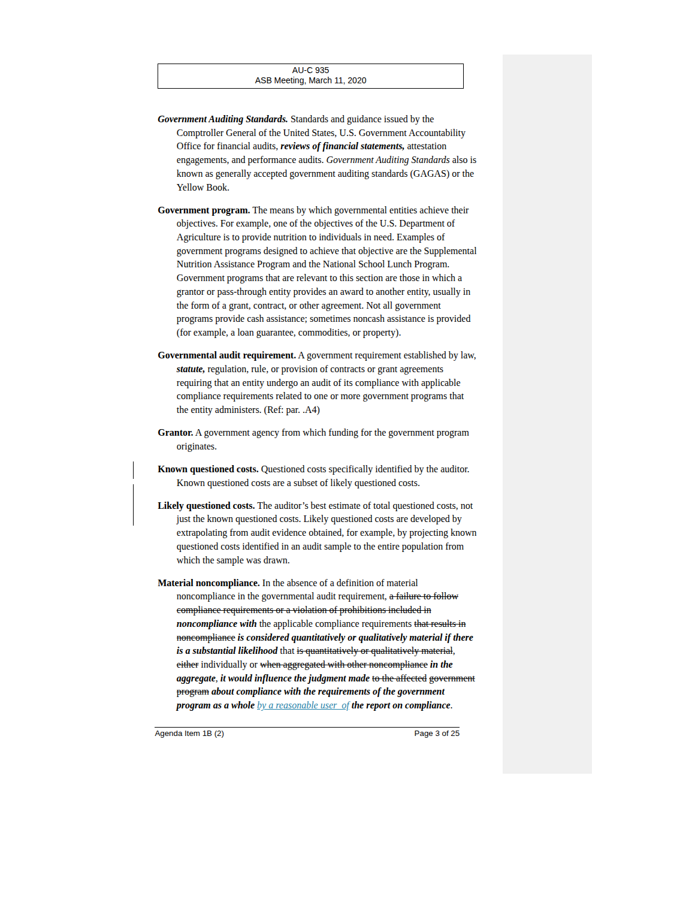AU-C 935
ASB Meeting, March 11, 2020
Government Auditing Standards. Standards and guidance issued by the Comptroller General of the United States, U.S. Government Accountability Office for financial audits, reviews of financial statements, attestation engagements, and performance audits. Government Auditing Standards also is known as generally accepted government auditing standards (GAGAS) or the Yellow Book.
Government program. The means by which governmental entities achieve their objectives. For example, one of the objectives of the U.S. Department of Agriculture is to provide nutrition to individuals in need. Examples of government programs designed to achieve that objective are the Supplemental Nutrition Assistance Program and the National School Lunch Program. Government programs that are relevant to this section are those in which a grantor or pass-through entity provides an award to another entity, usually in the form of a grant, contract, or other agreement. Not all government programs provide cash assistance; sometimes noncash assistance is provided (for example, a loan guarantee, commodities, or property).
Governmental audit requirement. A government requirement established by law, statute, regulation, rule, or provision of contracts or grant agreements requiring that an entity undergo an audit of its compliance with applicable compliance requirements related to one or more government programs that the entity administers. (Ref: par. .A4)
Grantor. A government agency from which funding for the government program originates.
Known questioned costs. Questioned costs specifically identified by the auditor. Known questioned costs are a subset of likely questioned costs.
Likely questioned costs. The auditor’s best estimate of total questioned costs, not just the known questioned costs. Likely questioned costs are developed by extrapolating from audit evidence obtained, for example, by projecting known questioned costs identified in an audit sample to the entire population from which the sample was drawn.
Material noncompliance. In the absence of a definition of material noncompliance in the governmental audit requirement, a failure to follow compliance requirements or a violation of prohibitions included in noncompliance with the applicable compliance requirements that results in noncompliance is considered quantitatively or qualitatively material if there is a substantial likelihood that is quantitatively or qualitatively material, either individually or when aggregated with other noncompliance in the aggregate, it would influence the judgment made to the affected government program about compliance with the requirements of the government program as a whole by a reasonable user of the report on compliance.
Agenda Item 1B (2) Page 3 of 25